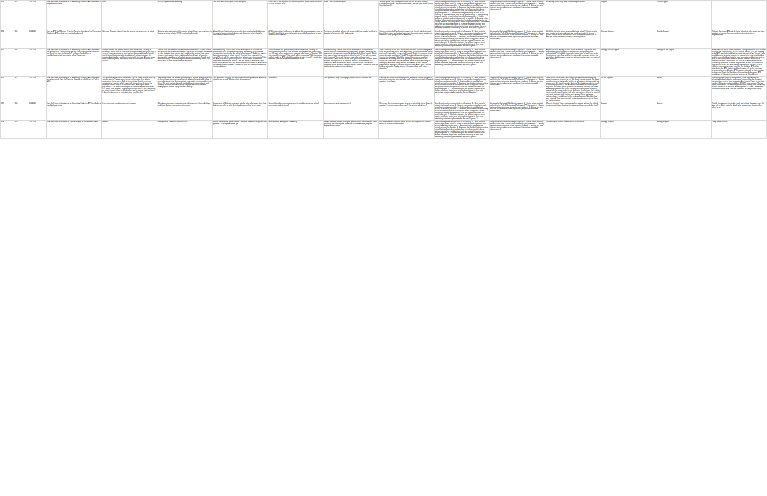| 853 | 854 | 12/6/2019 | I am the Parent or Guardian of an Elementary Student in APS enrolled in a neighborhood school | None | It is too expensive and unsettling. | This is the best worst option. Least disruption. | I don't like an well regarded and relatively diverse option school move too far NW, but this is okay. | None—this is a terrible option. | Terrible option—way too expensive and way too disruptive. Moving Campbell away from Long branch would be a disaster (and I'm not even a Campbell parent). | Use all existing elementary schools to full capacity: 3 , Meet needs for seats in high-growth areas: 4 , Keep as many students together in each school community as possible: 1 , Enable walking to neighborhood schools as much as possible: 5 , Develop a plan that best utilizes existing school facilities located on available land in the County, which do not always match where neighborhood seats are needed for current and projected growth: 6 , Consider all existing elementary schools to full capacity: 3 , Meet needs for seats in high-growth areas: 4 , Keep as many students together in each school community as possible: 1 , Enable walking to neighborhood schools as much as possible: 5 , Develop a plan that best utilizes existing school facilities located on available land in the County, which do not always match where neighborhood seats are needed for current and projected growth: 6 , Consider strategies that will best address recent student enrollment projections, which indicate that up to three new elementary schools may be needed in the next 10 years: 2 | Long waitlist that could fill building to capacity: 3 , Option school is clearly defined in the PreK-12 Instructional Pathways (IPP) framework: 4 , Moving option schools to increase access for more students: 2 , Moving to a site that can accommodate current population (may include relocatable classrooms): 1 | Not moving too far away from underprivileged children. | Support | Do Not Support | |
| 854 | 855 | 12/6/2019 | I am an APS Staff Member , I am the Parent or Guardian of an Elementary Student in APS enrolled in a neighborhood school | Not many. Thought it doesn't look like anyone has an access... or island | Does not allow kids to attend the closest schools Favors and prioritizes the location of option schools OVER neighborhood schools. | Allows Rosslyn kids to attend a school in their neighborhood. Addresses the issue of options schools. Leaves out Claremont which should be relocated to a central location. | ATS location doesn't really seem to address the native population issue for Key. ATS should be in a central location as should all opportunity to look and relocate Claremont | Restructure struggling schools with a new model that may be beneficial to boosting achievement of EL students. An | Convincing Campbell families that they are not the only kids that should benefit from nature and outdoor learnings. Convincing option speakers to remain at Carlin springs to board immersion. | Use all existing elementary schools to full capacity: 6 , Meet needs for seats in high-growth areas: 4 , Keep as many students together in each school community as possible: 2 , Enable walking to neighborhood schools as much as possible: 1 , Develop a plan that best utilizes existing school facilities located on available land in the County, which do not always match where neighborhood seats are needed for current and projected growth: 3 , Consider strategies that will best address recent student enrollment projections, which indicate that up to three new elementary schools may be needed in the next 10 years: 4 | Long waitlist that could fill building to capacity: 3 , Option school is clearly defined in the PreK-12 Instructional Pathways (IPP) framework: 4 , Moving option schools to increase access for more students: 2 , Moving to a site that can accommodate current population (may include relocatable classrooms): 1 | Would the site better serve as a neighborhood school? Choice schools were created to attract students in low enrolling schools. In times of growth, schools should be converted back to neighborhood schools to meet the needs of students that may not have gotten in. | Strongly Support | Strongly Support | Relocate Claremont ATS and all choice schools to office space and place solutions to free up classrooms and minimize class sizes in neighborhoods. |
| 855 | 856 | 12/6/2019 | I am the Parent or Guardian of an Elementary Student in APS enrolled in an option school, Other (Please specify) : Our Neighborhood school that our family has been attending for 9 year was changed from a neighborhood school to an option school 2 years ago. | I cannot answer this question without more information. The map of boundaries would need to have readable street names and I would need a sense of how many students are in various places. Additionally, I would want to know the demographic breakdown of schools to answer this question. Additionally, I would most importantly, it is clear Arlington needs more elementary seats, and I would need to know where those will be located. | I would need the additional information mentioned above I cannot answer this question without more information. The map of boundaries would need to have readable street names and I would need a sense of how many students are in various places. Additionally, I would want to know the demographic breakdown of schools to answer this question. Finally and most importantly, it is clear Arlington needs more elementary seats, and I would need to know where those will be located. | Most importantly, I would need to how APS expects to transition the families who walk to extended day at Key. Would they be guaranteed transportation to extended day and all school events? Would their parents have transportation to school events? If not, will they move with the school? If not, will this move make other schools more overcrowded? How will APS fill the seats, particularly the 3-5 seats, where students are expected to be literate in Spanish? Will this move kill immersion? How much will the moves cost? Will those costs make it harder for APS to build the additional seats it needs? I would also need the additional information mentioned above. | I cannot answer this question without more information. The map of boundaries would need to have readable street names and I particularly the 3-5 seats, where students are expected to be literate in Spanish? Will this move kill immersion? How much will the moves cost? Will those costs make it harder for APS to build the additional seats it needs? I would also need the additional information mentioned above. | Most importantly, I would need to how APS expects to transition the families who walk to extended day at Key and Campbell. Would they be guaranteed transportation to extended day and all school events? Would their parents have transportation to school events? If not, will they move with the school? If not, will the move make other schools more overcrowded? How will APS fill the seats, particularly the 3-5 seats, where students are expected to be literate in Spanish? Will this move kill immersion? How much will the moves cost? Will those costs make it harder for APS to build the additional seats it needs? I would also need the additional information mentioned above. | There are many factors that I would rank above the factors listed by APS in the two questions above. Most importantly, APS should consider equity and fiscal responsibility in any school moves. Would the moves serve our most vulnerable populations? Has APS conducted targeted outreach to them in their language? Would the costs of these moves crowd out investments in building more seats, providing needed services and instruction? Are moves of this magnitude, which have the possibility of destroying immersion at Key and the investments by the Campbell community in their space, the best way to achieve APS's goals? Would building a school in Rosslyn achieve the goals without such major disruption? | Use all existing elementary schools to full capacity: 4 , Meet needs for seats in high-growth areas: 4 , Keep as many students together in each school community as possible: 5 , Enable walking to neighborhood schools as much as possible: 1 , Develop a plan that best utilizes existing school facilities located on available land in the County, which do not always match where neighborhood seats are needed for current and projected growth: 2 , Consider strategies that will best address recent student enrollment projections, which indicate that up to three new elementary schools may be needed in the next 10 years: 1 | Long waitlist that could fill building to capacity: 4 , Option school is clearly defined in the PreK-12 Instructional Pathways (IPP) framework: 3 , Moving option schools to increase access for more students: 2 , Moving to a site that can accommodate current population (may include relocatable classrooms): 1 | Any discussion of moving schools should be done in conjunction with proposed boundary changes, so the process is transparent. More importantly, APS should be focusing on finding ways to build more seats. Threatening to move Key, and hurt the vulnerable immigrant families that benefit from dual language instruction, with no transition plan, is a waste of APS resources. | Strongly Do Not Support | Strongly Do Not Support | Science Focus should not be considered a Neighborhood school. No other school in the county has a $260,000 science lab or a $250,000 anything and all APS families should have an option to use that lab. Science Focus should become an option program, be moved to the new school building and it's current building should be used to provide neighborhood seats in parts of the county where these are needed and APS doesn't have additional land for a new school. It is clear to all APS families that the reason Key was made an option program and Science focus was not is only because ASFS has more wealthy families than Key does. If APS takes the immersion program out of the Key building, APS will be abandoning the APS students and families who rely on the immersion program to thrive in Arlington. APS is known nationally for it's immersion program and Key is the foundation of this outstanding program. APS should start a 3rd and 4th immersion program at CS and Barrett. |
| 856 | 857 | 12/6/2019 | I am the Parent or Guardian of an Elementary Student in APS enrolled in an option school , I am the Parent or Guardian of a Child(ren) in PreK in APS | This question doesn't make sense to me. You're asking for pros of the rep scenario above? I would need a lot more information to be able to comment on these moves. Both of them put two Spanish immersion schools closer together, which makes little sense to me. It seems that moving schools is likely to be a wasteful idea. How big are these populations? Can we have more option schools? Everyone wants more ATS spots—can we turn a neighborhood school into ATS like? Why would we move schools before we decide where we're going to build new ones? It doesn't make sense to me to do it piece meal like this. | See answer above. I'm worried about having so Spanish immersion school in the northeast where so many Spanish speakers live and walk to Key. It seems like doing these decisions piece meal results in more problems, not fewer. We need a whole plan with new buildings, creative options, and currently in each school? How many are projected? What are their demographics? How is equity served? Diversity? | This question is so weird. We need so much more information! How many students are served? What are their demographics? | See above. | This question is very challenging to answer without additional info. | It makes zero sense to have two Spanish immersion schools right next to each other, especially when we have such a high concentration of Spanish speakers in northeast. | Use all existing elementary schools to full capacity: 6 , Meet needs for seats in high-growth areas: 2 , Keep as many students together in each school community as possible: 3 , Enable walking to neighborhood schools as much as possible: 4 , Develop a plan that best utilizes existing school facilities located on available land in the County, which do not always match where neighborhood seats are needed for current and projected growth: 5 , Consider strategies that will best address recent student enrollment projections, which indicate that up to three new elementary schools may be needed in the next 10 years: 1 | Long waitlist that could fill building to capacity: 3 , Option school is clearly defined in the PreK-12 Instructional Pathways (IPP) framework: 4 , Moving option schools to increase access for more students: 1 , Moving to a site that can accommodate current population (may include relocatable classrooms): 2 | Three values above are so much about the administration and so little about the students, it seems to me. We should consider equity. We should consider access to high quality facilities for all students, but especially low income ones. We should consider diversity. We should consider the need of sensitive populations. Cost! Academic achievement! Access to good play areas and restful green space for kids who may not have it at home! Extended day needs! We should consider creative solutions instead of playing hide the penny under the nut shell game (or whatever that's called)—moving stuff around hoping it will solve our problems when it for sure will just create new ones and cost too much money. Please ignore my rankings above. I would have left the rankings questions blank but they were required. They are essentially meaningless because none of those are my top priorities. | Do Not Support | Neutral | It feels likely the increased transportation costs of not moving will ultimately be dwarfed by the expenses of moving (plus the increased transportation costs in those proposals). Am I wrong? I want to see those numbers. Moving schools should be a WORST case scenario. The last option, Not the first. The boundary process and building plans and moving schools should all be decisions made together. It's called a Master Plan. Institutions create them. They are hard work. But they are necessary. |
| 857 | 858 | 12/6/2019 | I am the Parent or Guardian of an Elementary Student in APS enrolled in a neighborhood school | Even out school populations across the county | More buses, increased congestion and safety concerns. Seems Ashlawn and Carlin Springs communities get screwed. | Keeps some of Mckinley community together after other years when they had to move right up a lot. Centralized choice school seems smart. | Seems like making some changes just to avoid disrupting one school community, students overall. | Less movement and reassignment of | Why move the immersion program to an area with a high rate of Spanish speakers? Is this a program they want? Has anyone asked them? | Use all existing elementary schools to full capacity: 4 , Meet needs for seats in high-growth areas: 1 , Keep as many students together in each school community as possible: 6 , Enable walking to neighborhood schools as much as possible: 5 , Develop a plan that best utilizes existing school facilities located on available land in the County, which do not always match where neighborhood seats are needed for current and projected growth: 2 , Consider strategies that will best address recent student enrollment projections, which indicate that up to three new elementary schools may be needed in the next 10 years: 3 | Long waitlist that could fill building to capacity: 2 , Option school is clearly defined in the PreK-12 Instructional Pathways (IPP) framework: 4 , Moving option schools to increase access for more students: 1 , Moving to a site that can accommodate current population (may include relocatable classrooms): 3 | Where is the data? Have professionals from outside, without the political pressures and history clouding their judgement, been consulted or hired? | Support | Support | Publish the data and the numbers early and clearly. If you don't have the data, tell us. Don't make the data fit what you want yet the data tell us where to go. |
| 858 | 859 | 12/6/2019 | I am the Parent or Guardian of a Middle or High School Student in APS | Minimal | More pollution. Unneeded option schools. | Please eliminate the option schools. Other than immersion programs, they produce a caste system within aps | More pollution. A non green community. | Seems like more walkers. But again option schools are not needed. Stop promoting the caste system, and make all but immersion programs neighborhood schools | Lots of movement. Dump the option schools. All neighborhood schools would be best for the environment. | Use all existing elementary schools to full capacity: 2 , Meet needs for seats in high-growth areas: 5 , Keep as many students together in each school community as possible: 6 , Enable walking to neighborhood schools as much as possible: 4 , Develop a plan that best utilizes existing school facilities located on available land in the County, which do not always match where neighborhood seats are needed for current and projected growth: 3 , Consider strategies that will best address recent student enrollment projections, which indicate that up to three new elementary schools may be needed in the next 10 years: 1 | Long waitlist that could fill building to capacity: 4 , Option school is clearly defined in the PreK-12 Instructional Pathways (IPP) framework: 3 , Moving option schools to increase access for more students: 2 , Moving to a site that can accommodate current population (may include relocatable classrooms): 1 | Get rid of option schools and this would be alot easier | Strongly Support | Strongly Support | Dump option schools |